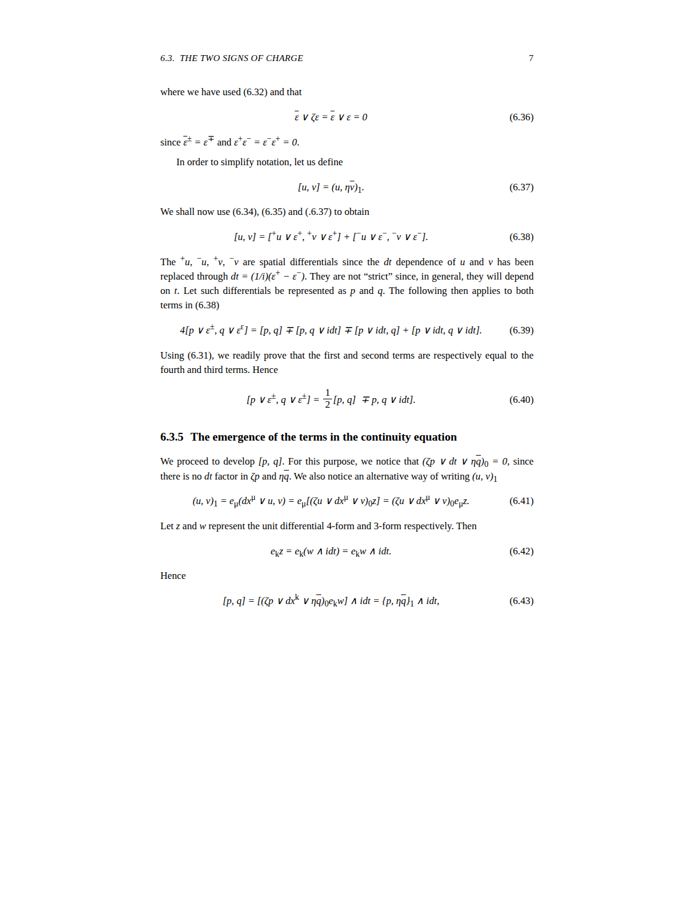6.3. THE TWO SIGNS OF CHARGE 7
where we have used (6.32) and that
ε ∨ ζε = ε ∨ ε = 0
(6.36)
since ε± = ε∓ and ε+ε− = ε−ε+ = 0.
In order to simplify notation, let us define
[u, v] = (u, ηv)1.
(6.37)
We shall now use (6.34), (6.35) and (.6.37) to obtain
[u, v] = [+u ∨ ε+, +v ∨ ε+] + [−u ∨ ε−, −v ∨ ε−].
(6.38)
The +u, −u, +v, −v are spatial differentials since the dt dependence of u and v has been replaced through dt = (1/i)(ε+ − ε−). They are not “strict” since, in general, they will depend on t. Let such differentials be represented as p and q. The following then applies to both terms in (6.38)
4[p ∨ ε±, q ∨ εε] = [p, q] ∓ [p, q ∨ idt] ∓ [p ∨ idt, q] + [p ∨ idt, q ∨ idt].
(6.39)
Using (6.31), we readily prove that the first and second terms are respectively equal to the fourth and third terms. Hence
[p ∨ ε±, q ∨ ε±] = 12[p, q] ∓ p, q ∨ idt].
(6.40)
6.3.5 The emergence of the terms in the continuity equation
We proceed to develop [p, q]. For this purpose, we notice that (ζp ∨ dt ∨ ηq)0 = 0, since there is no dt factor in ζp and ηq. We also notice an alternative way of writing (u, v)1
(u, v)1 = eμ(dxμ ∨ u, v) = eμ[(ζu ∨ dxμ ∨ v)0z] = (ζu ∨ dxμ ∨ v)0eμz.
(6.41)
Let z and w represent the unit differential 4-form and 3-form respectively. Then
ekz = ek(w ∧ idt) = ekw ∧ idt.
(6.42)
Hence
[p, q] = [(ζp ∨ dxk ∨ ηq)0ekw] ∧ idt = {p, ηq}1 ∧ idt,
(6.43)